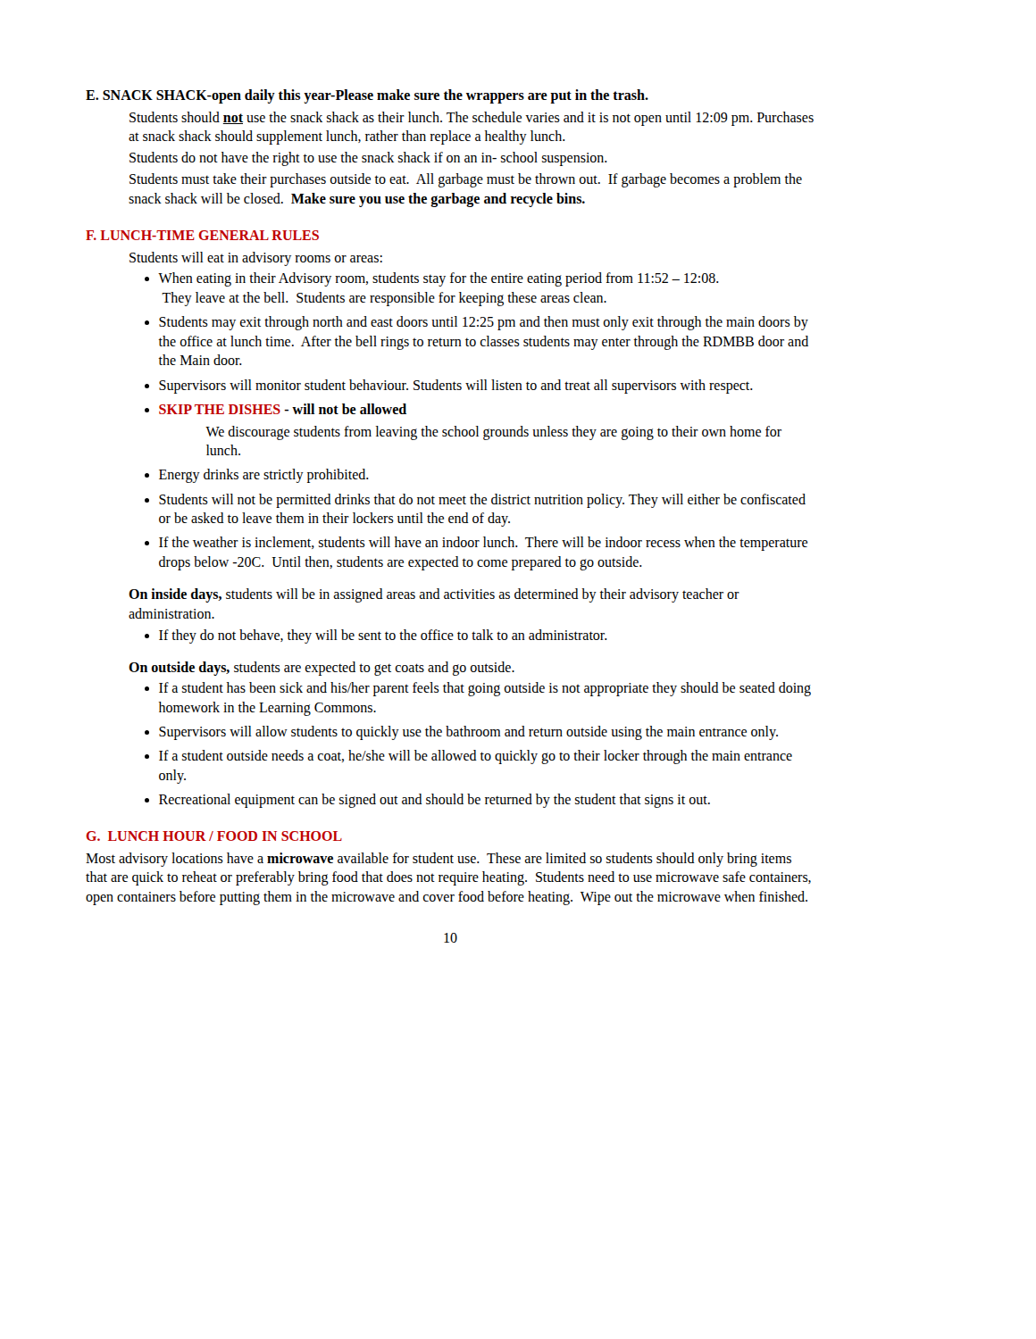E. SNACK SHACK-open daily this year-Please make sure the wrappers are put in the trash.
Students should not use the snack shack as their lunch. The schedule varies and it is not open until 12:09 pm. Purchases at snack shack should supplement lunch, rather than replace a healthy lunch.
Students do not have the right to use the snack shack if on an in- school suspension.
Students must take their purchases outside to eat. All garbage must be thrown out. If garbage becomes a problem the snack shack will be closed. Make sure you use the garbage and recycle bins.
F. LUNCH-TIME GENERAL RULES
Students will eat in advisory rooms or areas:
When eating in their Advisory room, students stay for the entire eating period from 11:52 – 12:08.
They leave at the bell. Students are responsible for keeping these areas clean.
Students may exit through north and east doors until 12:25 pm and then must only exit through the main doors by the office at lunch time. After the bell rings to return to classes students may enter through the RDMBB door and the Main door.
Supervisors will monitor student behaviour. Students will listen to and treat all supervisors with respect.
SKIP THE DISHES - will not be allowed
We discourage students from leaving the school grounds unless they are going to their own home for lunch.
Energy drinks are strictly prohibited.
Students will not be permitted drinks that do not meet the district nutrition policy. They will either be confiscated or be asked to leave them in their lockers until the end of day.
If the weather is inclement, students will have an indoor lunch. There will be indoor recess when the temperature drops below -20C. Until then, students are expected to come prepared to go outside.
On inside days, students will be in assigned areas and activities as determined by their advisory teacher or administration.
If they do not behave, they will be sent to the office to talk to an administrator.
On outside days, students are expected to get coats and go outside.
If a student has been sick and his/her parent feels that going outside is not appropriate they should be seated doing homework in the Learning Commons.
Supervisors will allow students to quickly use the bathroom and return outside using the main entrance only.
If a student outside needs a coat, he/she will be allowed to quickly go to their locker through the main entrance only.
Recreational equipment can be signed out and should be returned by the student that signs it out.
G. LUNCH HOUR / FOOD IN SCHOOL
Most advisory locations have a microwave available for student use. These are limited so students should only bring items that are quick to reheat or preferably bring food that does not require heating. Students need to use microwave safe containers, open containers before putting them in the microwave and cover food before heating. Wipe out the microwave when finished.
10